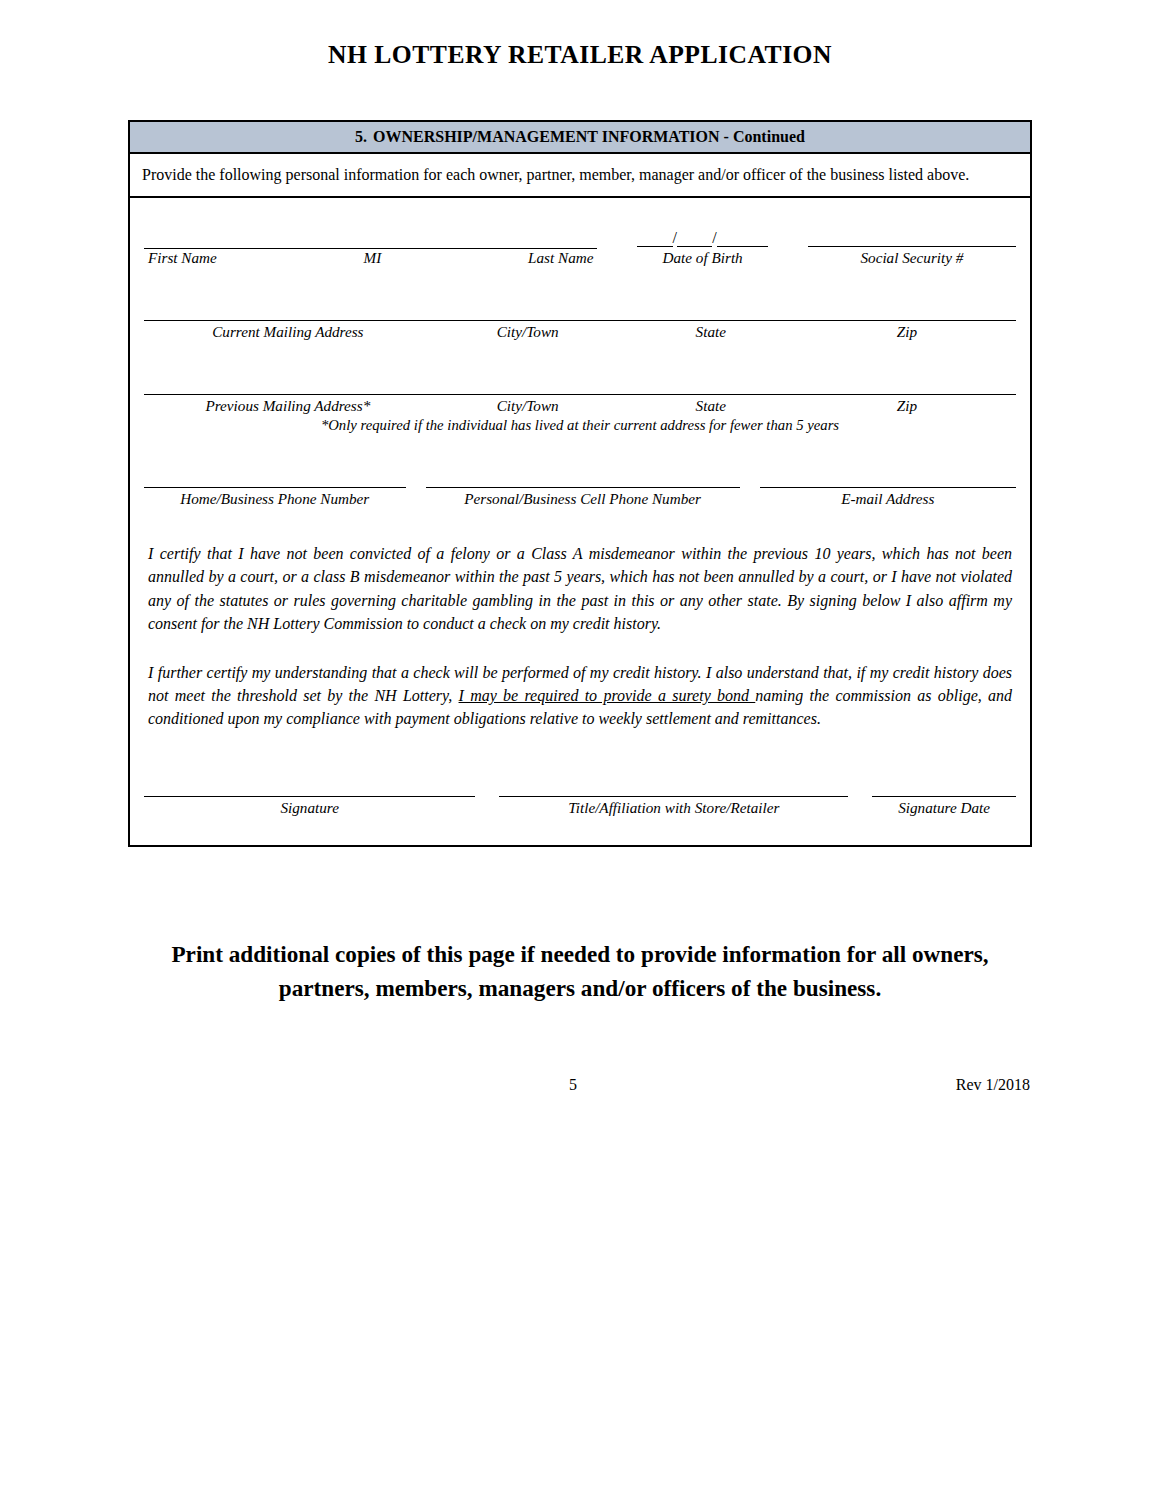NH LOTTERY RETAILER APPLICATION
5. OWNERSHIP/MANAGEMENT INFORMATION - Continued
Provide the following personal information for each owner, partner, member, manager and/or officer of the business listed above.
First Name MI Last Name
/ /
Date of Birth
Social Security #
Current Mailing Address City/Town State Zip
Previous Mailing Address* City/Town State Zip
*Only required if the individual has lived at their current address for fewer than 5 years
Home/Business Phone Number Personal/Business Cell Phone Number E-mail Address
I certify that I have not been convicted of a felony or a Class A misdemeanor within the previous 10 years, which has not been annulled by a court, or a class B misdemeanor within the past 5 years, which has not been annulled by a court, or I have not violated any of the statutes or rules governing charitable gambling in the past in this or any other state. By signing below I also affirm my consent for the NH Lottery Commission to conduct a check on my credit history.
I further certify my understanding that a check will be performed of my credit history. I also understand that, if my credit history does not meet the threshold set by the NH Lottery, I may be required to provide a surety bond naming the commission as oblige, and conditioned upon my compliance with payment obligations relative to weekly settlement and remittances.
Signature Title/Affiliation with Store/Retailer Signature Date
Print additional copies of this page if needed to provide information for all owners, partners, members, managers and/or officers of the business.
5
Rev 1/2018